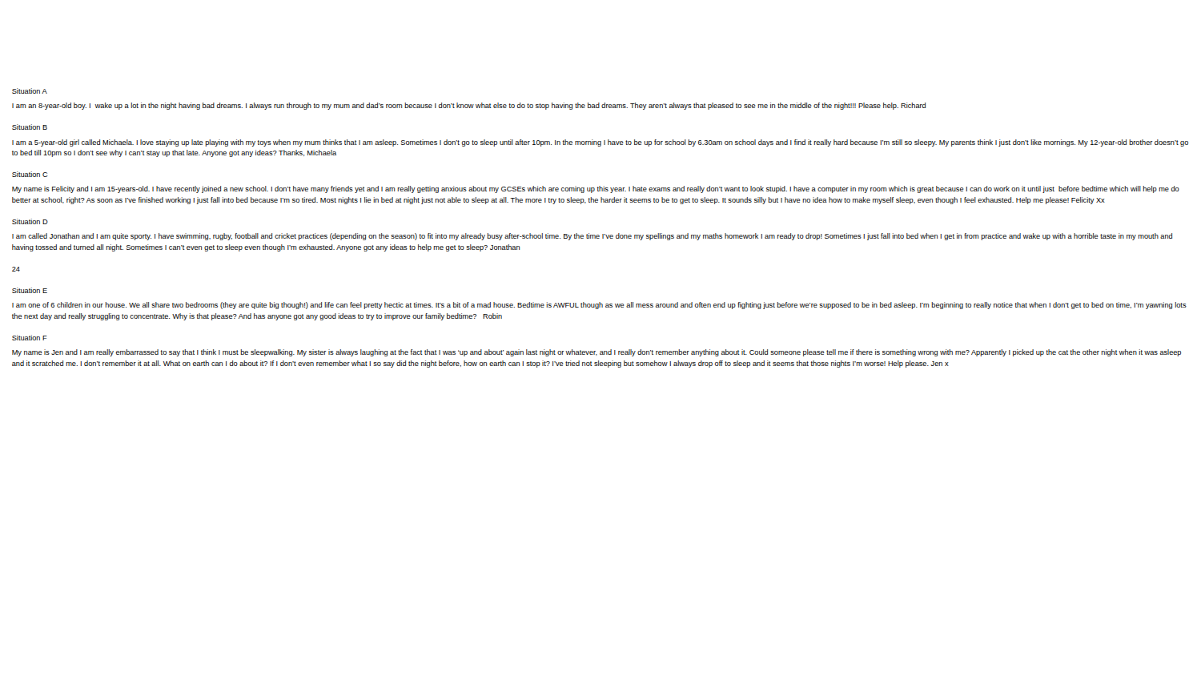Situation A
I am an 8-year-old boy. I wake up a lot in the night having bad dreams. I always run through to my mum and dad’s room because I don’t know what else to do to stop having the bad dreams. They aren’t always that pleased to see me in the middle of the night!!! Please help. Richard
Situation B
I am a 5-year-old girl called Michaela. I love staying up late playing with my toys when my mum thinks that I am asleep. Sometimes I don’t go to sleep until after 10pm. In the morning I have to be up for school by 6.30am on school days and I find it really hard because I’m still so sleepy. My parents think I just don’t like mornings. My 12-year-old brother doesn’t go to bed till 10pm so I don’t see why I can’t stay up that late. Anyone got any ideas? Thanks, Michaela
Situation C
My name is Felicity and I am 15-years-old. I have recently joined a new school. I don’t have many friends yet and I am really getting anxious about my GCSEs which are coming up this year. I hate exams and really don’t want to look stupid. I have a computer in my room which is great because I can do work on it until just before bedtime which will help me do better at school, right? As soon as I’ve finished working I just fall into bed because I’m so tired. Most nights I lie in bed at night just not able to sleep at all. The more I try to sleep, the harder it seems to be to get to sleep. It sounds silly but I have no idea how to make myself sleep, even though I feel exhausted. Help me please! Felicity Xx
Situation D
I am called Jonathan and I am quite sporty. I have swimming, rugby, football and cricket practices (depending on the season) to fit into my already busy after-school time. By the time I’ve done my spellings and my maths homework I am ready to drop! Sometimes I just fall into bed when I get in from practice and wake up with a horrible taste in my mouth and having tossed and turned all night. Sometimes I can’t even get to sleep even though I’m exhausted. Anyone got any ideas to help me get to sleep? Jonathan
24
Situation E
I am one of 6 children in our house. We all share two bedrooms (they are quite big though!) and life can feel pretty hectic at times. It’s a bit of a mad house. Bedtime is AWFUL though as we all mess around and often end up fighting just before we’re supposed to be in bed asleep. I’m beginning to really notice that when I don’t get to bed on time, I’m yawning lots the next day and really struggling to concentrate. Why is that please? And has anyone got any good ideas to try to improve our family bedtime? Robin
Situation F
My name is Jen and I am really embarrassed to say that I think I must be sleepwalking. My sister is always laughing at the fact that I was ‘up and about’ again last night or whatever, and I really don’t remember anything about it. Could someone please tell me if there is something wrong with me? Apparently I picked up the cat the other night when it was asleep and it scratched me. I don’t remember it at all. What on earth can I do about it? If I don’t even remember what I so say did the night before, how on earth can I stop it? I’ve tried not sleeping but somehow I always drop off to sleep and it seems that those nights I’m worse! Help please. Jen x